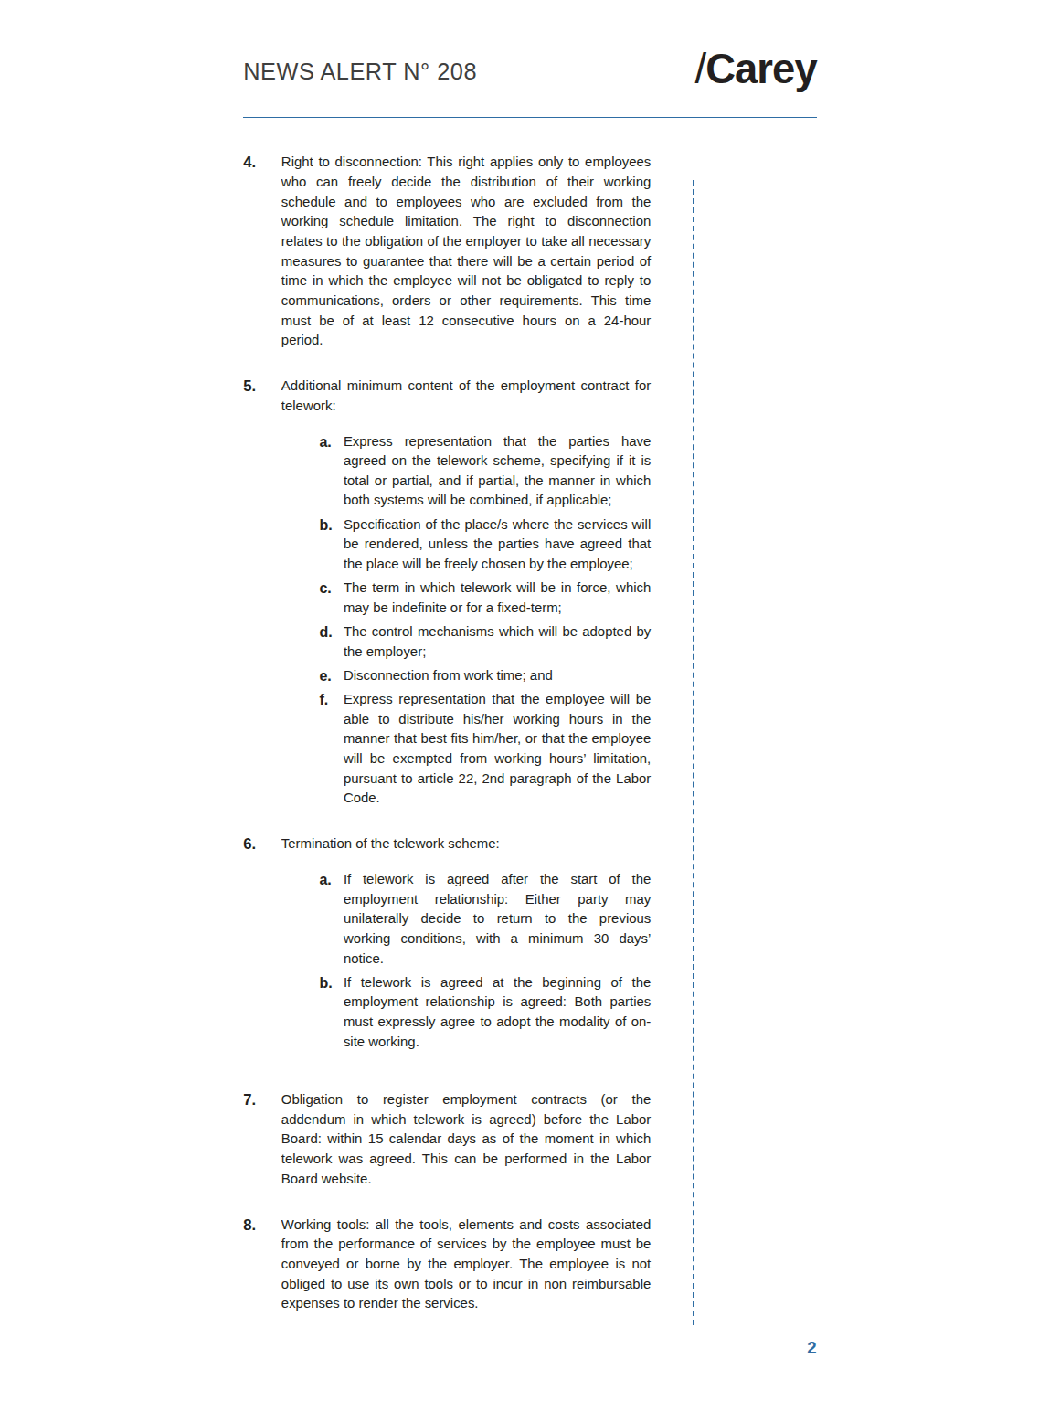NEWS ALERT N° 208
/Carey
4. Right to disconnection: This right applies only to employees who can freely decide the distribution of their working schedule and to employees who are excluded from the working schedule limitation. The right to disconnection relates to the obligation of the employer to take all necessary measures to guarantee that there will be a certain period of time in which the employee will not be obligated to reply to communications, orders or other requirements. This time must be of at least 12 consecutive hours on a 24-hour period.
5. Additional minimum content of the employment contract for telework:
a. Express representation that the parties have agreed on the telework scheme, specifying if it is total or partial, and if partial, the manner in which both systems will be combined, if applicable;
b. Specification of the place/s where the services will be rendered, unless the parties have agreed that the place will be freely chosen by the employee;
c. The term in which telework will be in force, which may be indefinite or for a fixed-term;
d. The control mechanisms which will be adopted by the employer;
e. Disconnection from work time; and
f. Express representation that the employee will be able to distribute his/her working hours in the manner that best fits him/her, or that the employee will be exempted from working hours’ limitation, pursuant to article 22, 2nd paragraph of the Labor Code.
6. Termination of the telework scheme:
a. If telework is agreed after the start of the employment relationship: Either party may unilaterally decide to return to the previous working conditions, with a minimum 30 days’ notice.
b. If telework is agreed at the beginning of the employment relationship is agreed: Both parties must expressly agree to adopt the modality of on-site working.
7. Obligation to register employment contracts (or the addendum in which telework is agreed) before the Labor Board: within 15 calendar days as of the moment in which telework was agreed. This can be performed in the Labor Board website.
8. Working tools: all the tools, elements and costs associated from the performance of services by the employee must be conveyed or borne by the employer. The employee is not obliged to use its own tools or to incur in non reimbursable expenses to render the services.
2